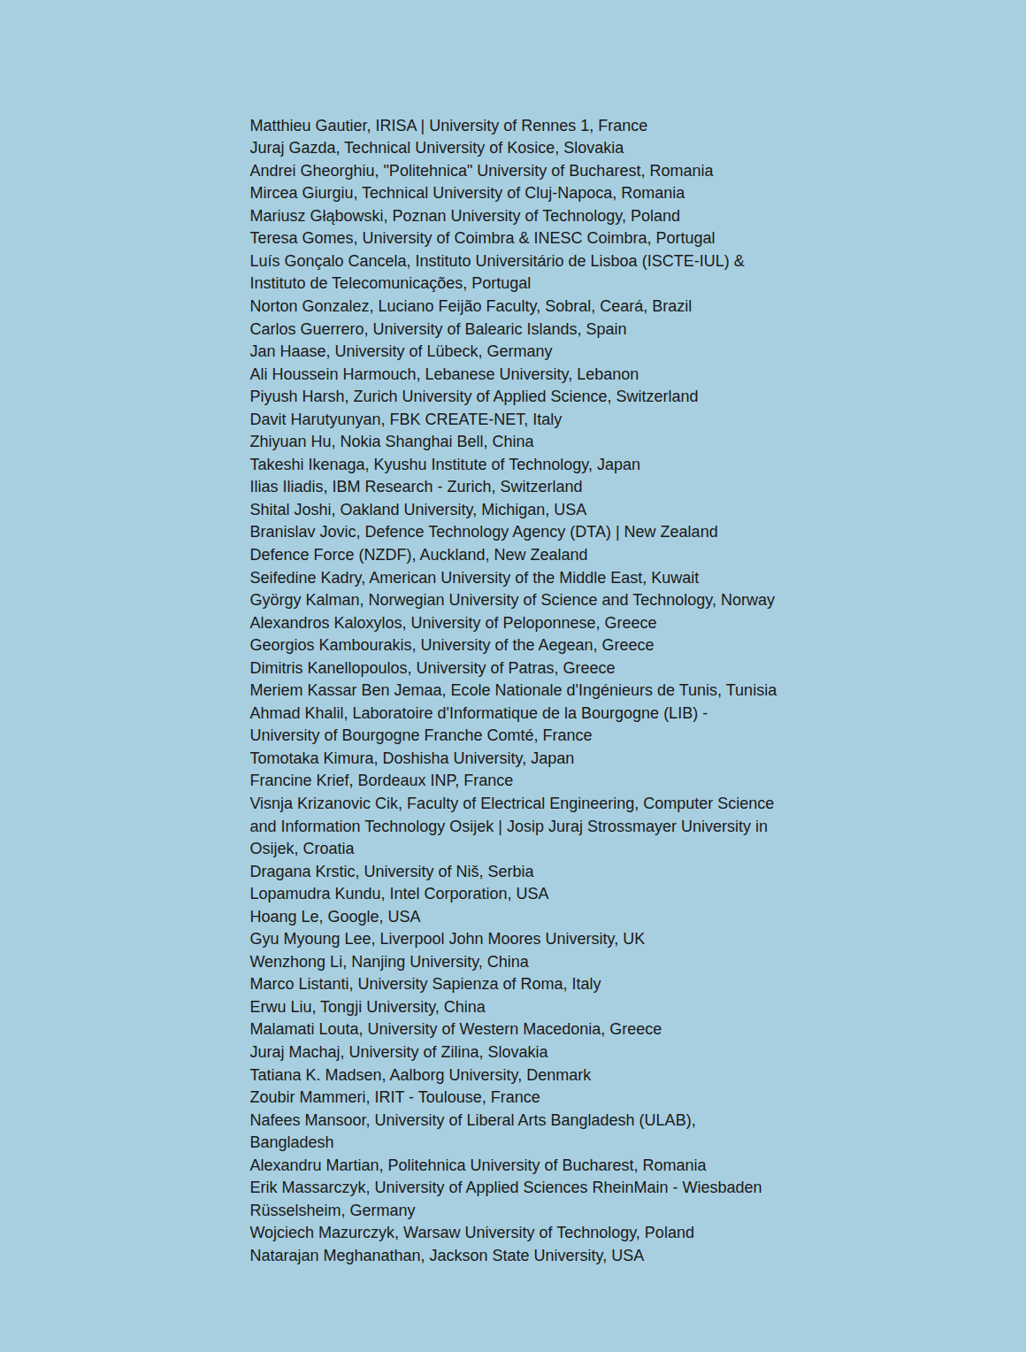Matthieu Gautier, IRISA | University of Rennes 1, France
Juraj Gazda, Technical University of Kosice, Slovakia
Andrei Gheorghiu, "Politehnica" University of Bucharest, Romania
Mircea Giurgiu, Technical University of Cluj-Napoca, Romania
Mariusz Głąbowski, Poznan University of Technology, Poland
Teresa Gomes, University of Coimbra & INESC Coimbra, Portugal
Luís Gonçalo Cancela, Instituto Universitário de Lisboa (ISCTE-IUL) & Instituto de Telecomunicações, Portugal
Norton Gonzalez, Luciano Feijão Faculty, Sobral, Ceará, Brazil
Carlos Guerrero, University of Balearic Islands, Spain
Jan Haase, University of Lübeck, Germany
Ali Houssein Harmouch, Lebanese University, Lebanon
Piyush Harsh, Zurich University of Applied Science, Switzerland
Davit Harutyunyan, FBK CREATE-NET, Italy
Zhiyuan Hu, Nokia Shanghai Bell, China
Takeshi Ikenaga, Kyushu Institute of Technology, Japan
Ilias Iliadis, IBM Research - Zurich, Switzerland
Shital Joshi, Oakland University, Michigan, USA
Branislav Jovic, Defence Technology Agency (DTA) | New Zealand Defence Force (NZDF), Auckland, New Zealand
Seifedine Kadry, American University of the Middle East, Kuwait
György Kalman, Norwegian University of Science and Technology, Norway
Alexandros Kaloxylos, University of Peloponnese, Greece
Georgios Kambourakis, University of the Aegean, Greece
Dimitris Kanellopoulos, University of Patras, Greece
Meriem Kassar Ben Jemaa, Ecole Nationale d'Ingénieurs de Tunis, Tunisia
Ahmad Khalil, Laboratoire d'Informatique de la Bourgogne (LIB) - University of Bourgogne Franche Comté, France
Tomotaka Kimura, Doshisha University, Japan
Francine Krief, Bordeaux INP, France
Visnja Krizanovic Cik, Faculty of Electrical Engineering, Computer Science and Information Technology Osijek | Josip Juraj Strossmayer University in Osijek, Croatia
Dragana Krstic, University of Niš, Serbia
Lopamudra Kundu, Intel Corporation, USA
Hoang Le, Google, USA
Gyu Myoung Lee, Liverpool John Moores University, UK
Wenzhong Li, Nanjing University, China
Marco Listanti, University Sapienza of Roma, Italy
Erwu Liu, Tongji University, China
Malamati Louta, University of Western Macedonia, Greece
Juraj Machaj, University of Zilina, Slovakia
Tatiana K. Madsen, Aalborg University, Denmark
Zoubir Mammeri, IRIT - Toulouse, France
Nafees Mansoor, University of Liberal Arts Bangladesh (ULAB), Bangladesh
Alexandru Martian, Politehnica University of Bucharest, Romania
Erik Massarczyk, University of Applied Sciences RheinMain - Wiesbaden Rüsselsheim, Germany
Wojciech Mazurczyk, Warsaw University of Technology, Poland
Natarajan Meghanathan, Jackson State University, USA